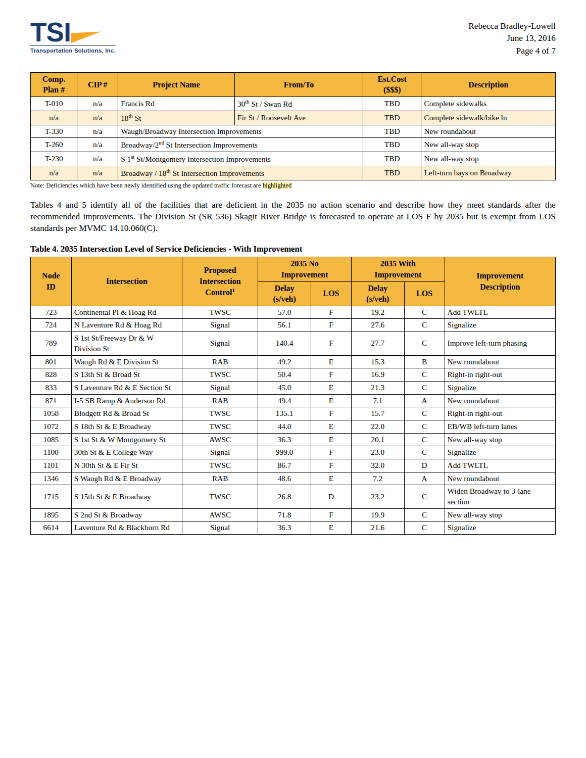TSI
Transportation Solutions, Inc.
Rebecca Bradley-Lowell
June 13, 2016
Page 4 of 7
| Comp. Plan # | CIP # | Project Name | From/To | Est.Cost ($$$) | Description |
| --- | --- | --- | --- | --- | --- |
| T-010 | n/a | Francis Rd | 30 th St / Swan Rd | TBD | Complete sidewalks |
| n/a | n/a | 18 th St | Fir St / Roosevelt Ave | TBD | Complete sidewalk/bike ln |
| T-330 | n/a | Waugh/Broadway Intersection Improvements | TBD | New roundabout |
| T-260 | n/a | Broadway/2 nd St Intersection Improvements | TBD | New all-way stop |
| T-230 | n/a | S 1 st St/Montgomery Intersection Improvements | TBD | New all-way stop |
| n/a | n/a | Broadway / 18 th St Intersection Improvements | TBD | Left-turn bays on Broadway |
Note: Deficiencies which have been newly identified using the updated traffic forecast are highlighted
Tables 4 and 5 identify all of the facilities that are deficient in the 2035 no action scenario and describe how they meet standards after the recommended improvements. The Division St (SR 536) Skagit River Bridge is forecasted to operate at LOS F by 2035 but is exempt from LOS standards per MVMC 14.10.060(C).
Table 4. 2035 Intersection Level of Service Deficiencies - With Improvement
| Node ID | Intersection | Proposed Intersection Control 1 | 2035 No Improvement | 2035 With Improvement | Improvement Description |
| --- | --- | --- | --- | --- | --- |
| Delay (s/veh) | LOS | Delay (s/veh) | LOS |
| 723 | Continental Pl & Hoag Rd | TWSC | 57.0 | F | 19.2 | C | Add TWLTL |
| 724 | N Laventure Rd & Hoag Rd | Signal | 56.1 | F | 27.6 | C | Signalize |
| 789 | S 1st St/Freeway Dr & W Division St | Signal | 140.4 | F | 27.7 | C | Improve left-turn phasing |
| 801 | Waugh Rd & E Division St | RAB | 49.2 | E | 15.3 | B | New roundabout |
| 828 | S 13th St & Broad St | TWSC | 50.4 | F | 16.9 | C | Right-in right-out |
| 833 | S Laventure Rd & E Section St | Signal | 45.0 | E | 21.3 | C | Signalize |
| 871 | I-5 SB Ramp & Anderson Rd | RAB | 49.4 | E | 7.1 | A | New roundabout |
| 1058 | Blodgett Rd & Broad St | TWSC | 135.1 | F | 15.7 | C | Right-in right-out |
| 1072 | S 18th St & E Broadway | TWSC | 44.0 | E | 22.0 | C | EB/WB left-turn lanes |
| 1085 | S 1st St & W Montgomery St | AWSC | 36.3 | E | 20.1 | C | New all-way stop |
| 1100 | 30th St & E College Way | Signal | 999.0 | F | 23.0 | C | Signalize |
| 1101 | N 30th St & E Fir St | TWSC | 86.7 | F | 32.0 | D | Add TWLTL |
| 1346 | S Waugh Rd & E Broadway | RAB | 48.6 | E | 7.2 | A | New roundabout |
| 1715 | S 15th St & E Broadway | TWSC | 26.8 | D | 23.2 | C | Widen Broadway to 3-lane section |
| 1895 | S 2nd St & Broadway | AWSC | 71.8 | F | 19.9 | C | New all-way stop |
| 6614 | Laventure Rd & Blackburn Rd | Signal | 36.3 | E | 21.6 | C | Signalize |